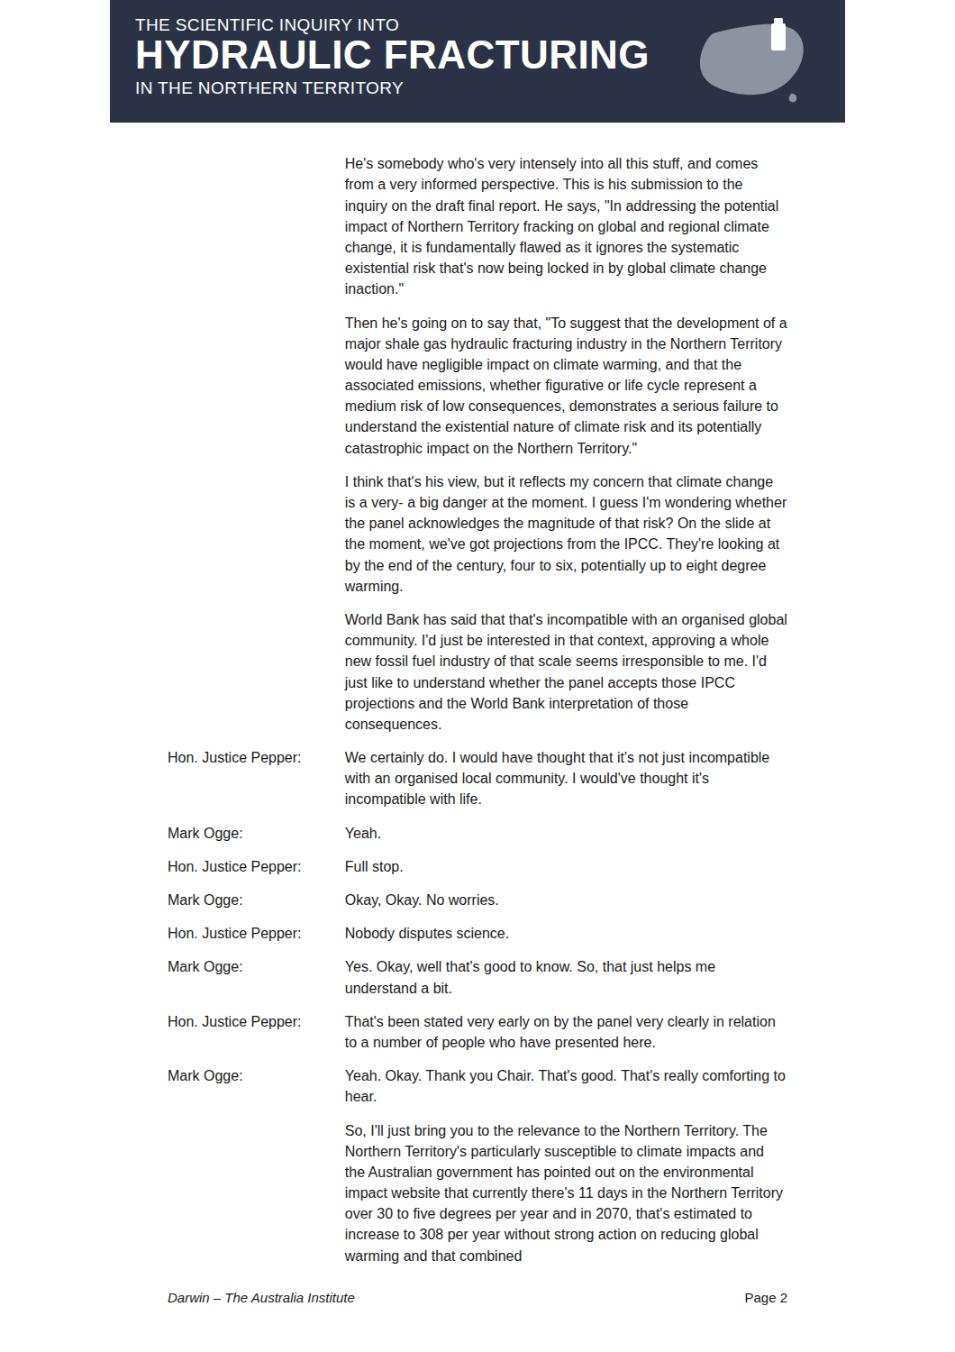The Scientific Inquiry into
Hydraulic Fracturing
in the Northern Territory
He's somebody who's very intensely into all this stuff, and comes from a very informed perspective. This is his submission to the inquiry on the draft final report. He says, "In addressing the potential impact of Northern Territory fracking on global and regional climate change, it is fundamentally flawed as it ignores the systematic existential risk that's now being locked in by global climate change inaction."
Then he's going on to say that, "To suggest that the development of a major shale gas hydraulic fracturing industry in the Northern Territory would have negligible impact on climate warming, and that the associated emissions, whether figurative or life cycle represent a medium risk of low consequences, demonstrates a serious failure to understand the existential nature of climate risk and its potentially catastrophic impact on the Northern Territory."
I think that's his view, but it reflects my concern that climate change is a very- a big danger at the moment. I guess I'm wondering whether the panel acknowledges the magnitude of that risk? On the slide at the moment, we've got projections from the IPCC. They're looking at by the end of the century, four to six, potentially up to eight degree warming.
World Bank has said that that's incompatible with an organised global community. I'd just be interested in that context, approving a whole new fossil fuel industry of that scale seems irresponsible to me. I'd just like to understand whether the panel accepts those IPCC projections and the World Bank interpretation of those consequences.
Hon. Justice Pepper:
We certainly do. I would have thought that it's not just incompatible with an organised local community. I would've thought it's incompatible with life.
Mark Ogge:
Yeah.
Hon. Justice Pepper:
Full stop.
Mark Ogge:
Okay, Okay. No worries.
Hon. Justice Pepper:
Nobody disputes science.
Mark Ogge:
Yes. Okay, well that's good to know. So, that just helps me understand a bit.
Hon. Justice Pepper:
That's been stated very early on by the panel very clearly in relation to a number of people who have presented here.
Mark Ogge:
Yeah. Okay. Thank you Chair. That's good. That's really comforting to hear.
So, I'll just bring you to the relevance to the Northern Territory. The Northern Territory's particularly susceptible to climate impacts and the Australian government has pointed out on the environmental impact website that currently there's 11 days in the Northern Territory over 30 to five degrees per year and in 2070, that's estimated to increase to 308 per year without strong action on reducing global warming and that combined
Darwin – The Australia Institute
Page 2